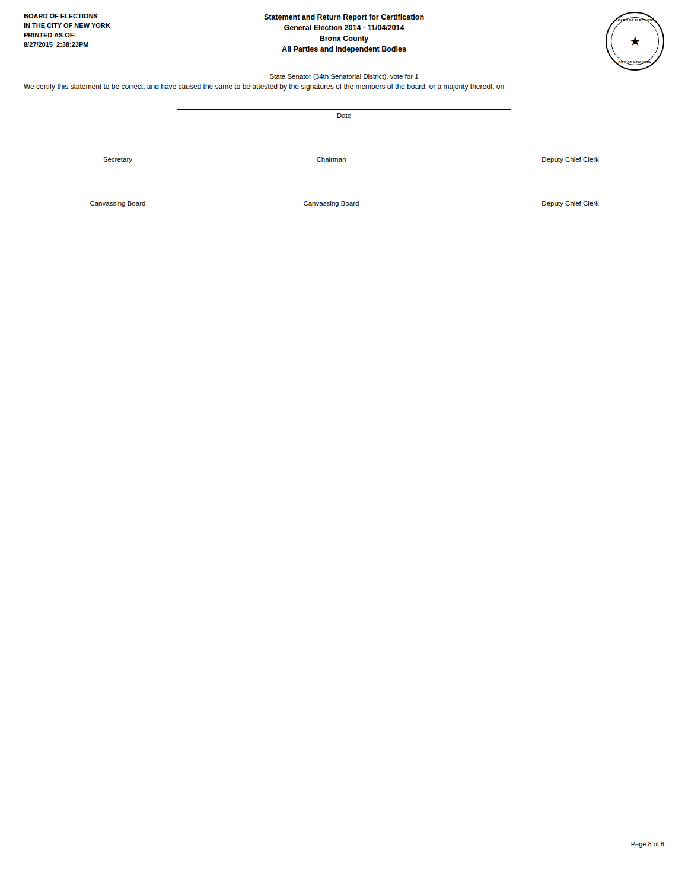BOARD OF ELECTIONS
IN THE CITY OF NEW YORK
PRINTED AS OF:
8/27/2015 2:38:23PM
Statement and Return Report for Certification
General Election 2014 - 11/04/2014
Bronx County
All Parties and Independent Bodies
BOARD OF ELECTIONS
★
CITY OF NEW YORK
State Senator (34th Senatorial District), vote for 1
We certify this statement to be correct, and have caused the same to be attested by the signatures of the members of the board, or a majority thereof, on
Date
| Secretary | Chairman | Deputy Chief Clerk |
| Canvassing Board | Canvassing Board | Deputy Chief Clerk |
Page 8 of 8